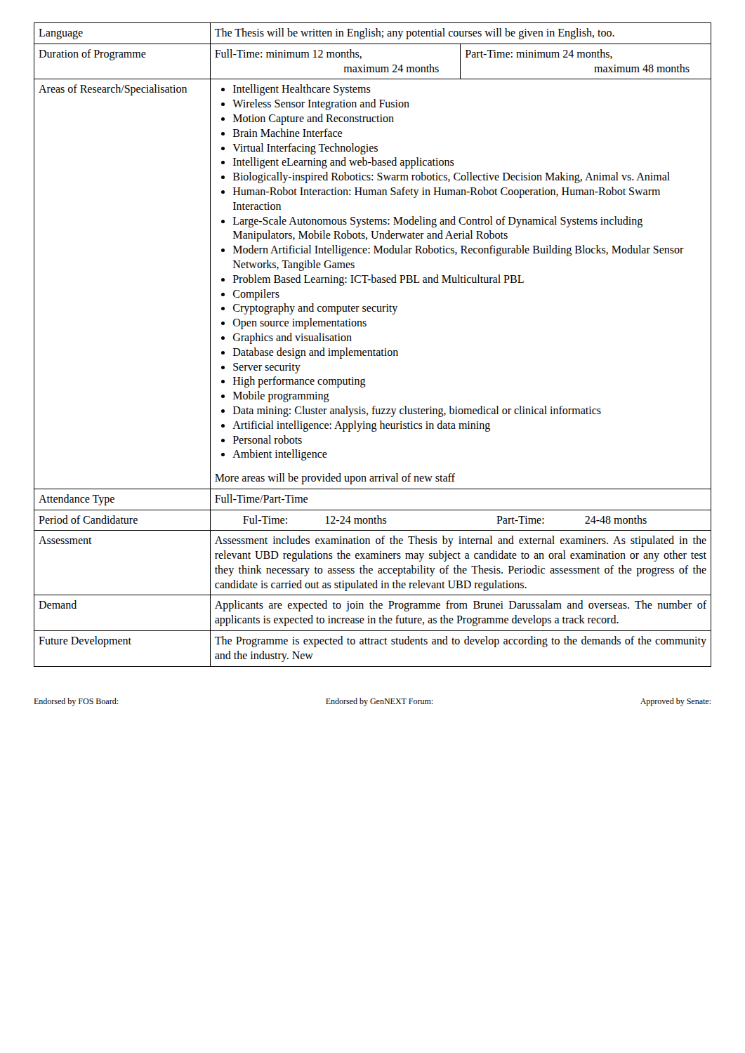| Language | The Thesis will be written in English; any potential courses will be given in English, too. |
| Duration of Programme | Full-Time: minimum 12 months, maximum 24 months | Part-Time: minimum 24 months, maximum 48 months |
| Areas of Research/Specialisation | Intelligent Healthcare Systems Wireless Sensor Integration and Fusion Motion Capture and Reconstruction Brain Machine Interface Virtual Interfacing Technologies Intelligent eLearning and web-based applications Biologically-inspired Robotics: Swarm robotics, Collective Decision Making, Animal vs. Animal Human-Robot Interaction: Human Safety in Human-Robot Cooperation, Human-Robot Swarm Interaction Large-Scale Autonomous Systems: Modeling and Control of Dynamical Systems including Manipulators, Mobile Robots, Underwater and Aerial Robots Modern Artificial Intelligence: Modular Robotics, Reconfigurable Building Blocks, Modular Sensor Networks, Tangible Games Problem Based Learning: ICT-based PBL and Multicultural PBL Compilers Cryptography and computer security Open source implementations Graphics and visualisation Database design and implementation Server security High performance computing Mobile programming Data mining: Cluster analysis, fuzzy clustering, biomedical or clinical informatics Artificial intelligence: Applying heuristics in data mining Personal robots Ambient intelligence More areas will be provided upon arrival of new staff |
| Attendance Type | Full-Time/Part-Time |
| Period of Candidature | / Ful-Time: / 12-24 months / Part-Time: / 24-48 months / |
| Assessment | Assessment includes examination of the Thesis by internal and external examiners. As stipulated in the relevant UBD regulations the examiners may subject a candidate to an oral examination or any other test they think necessary to assess the acceptability of the Thesis. Periodic assessment of the progress of the candidate is carried out as stipulated in the relevant UBD regulations. |
| Demand | Applicants are expected to join the Programme from Brunei Darussalam and overseas. The number of applicants is expected to increase in the future, as the Programme develops a track record. |
| Future Development | The Programme is expected to attract students and to develop according to the demands of the community and the industry. New |
Endorsed by FOS Board: Endorsed by GenNEXT Forum: Approved by Senate: